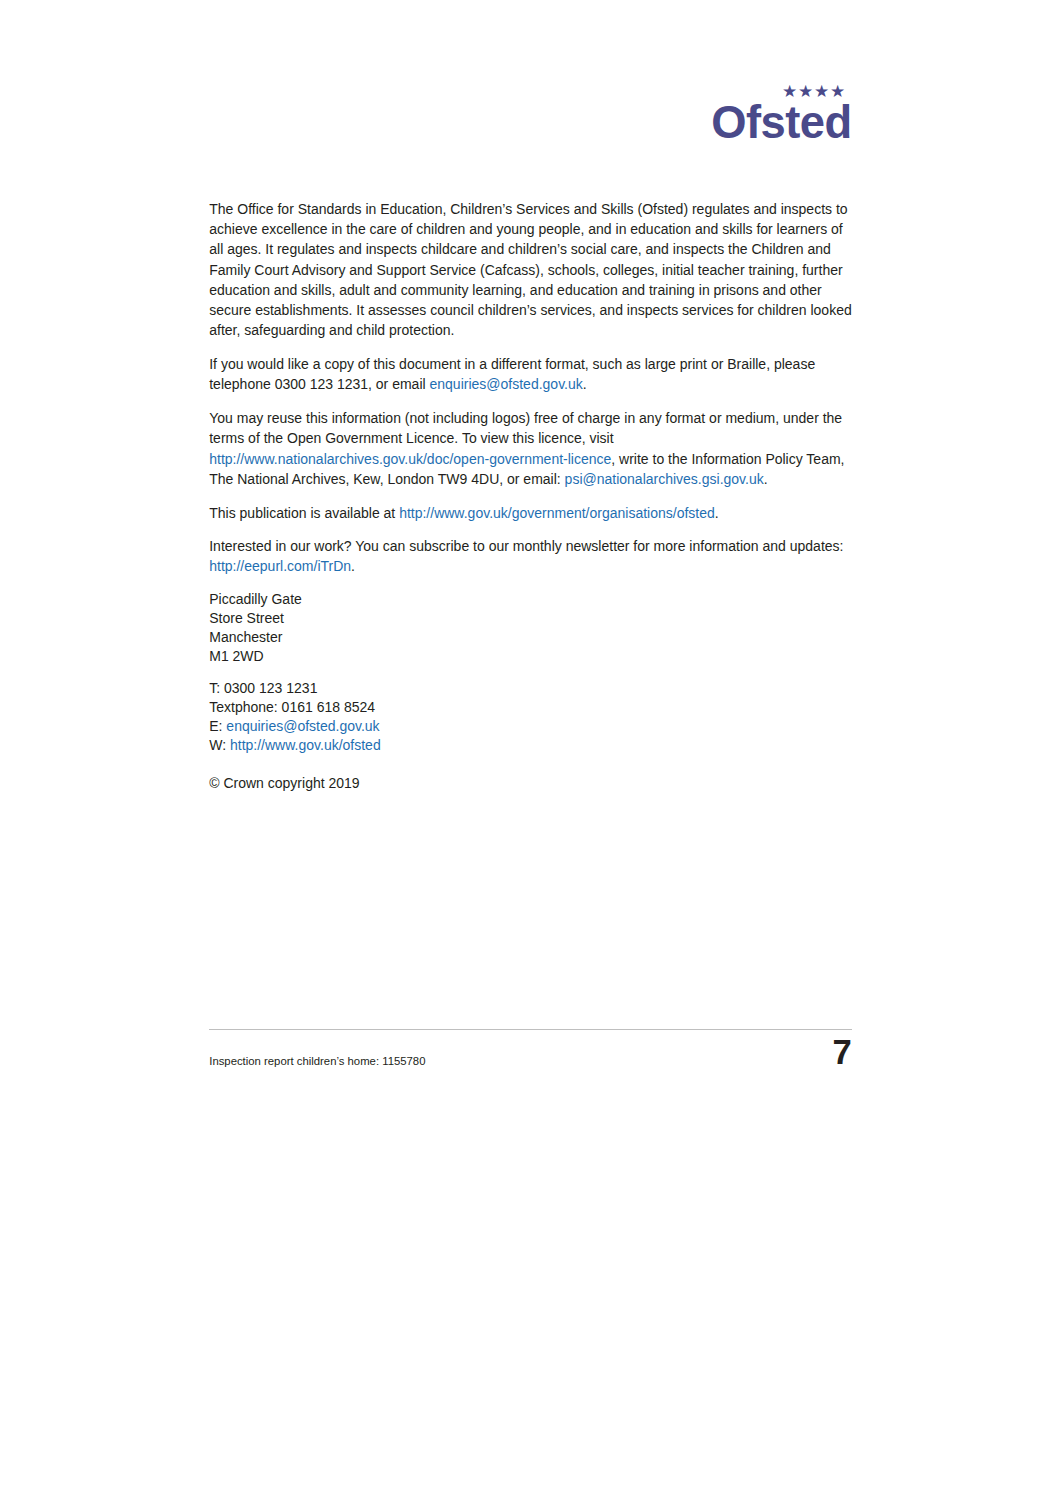★★★★
Ofsted
The Office for Standards in Education, Children’s Services and Skills (Ofsted) regulates and inspects to achieve excellence in the care of children and young people, and in education and skills for learners of all ages. It regulates and inspects childcare and children’s social care, and inspects the Children and Family Court Advisory and Support Service (Cafcass), schools, colleges, initial teacher training, further education and skills, adult and community learning, and education and training in prisons and other secure establishments. It assesses council children’s services, and inspects services for children looked after, safeguarding and child protection.
If you would like a copy of this document in a different format, such as large print or Braille, please telephone 0300 123 1231, or email enquiries@ofsted.gov.uk.
You may reuse this information (not including logos) free of charge in any format or medium, under the terms of the Open Government Licence. To view this licence, visit http://www.nationalarchives.gov.uk/doc/open-government-licence, write to the Information Policy Team, The National Archives, Kew, London TW9 4DU, or email: psi@nationalarchives.gsi.gov.uk.
This publication is available at http://www.gov.uk/government/organisations/ofsted.
Interested in our work? You can subscribe to our monthly newsletter for more information and updates: http://eepurl.com/iTrDn.
Piccadilly Gate
Store Street
Manchester
M1 2WD
T: 0300 123 1231
Textphone: 0161 618 8524
E: enquiries@ofsted.gov.uk
W: http://www.gov.uk/ofsted
© Crown copyright 2019
Inspection report children’s home: 1155780
7